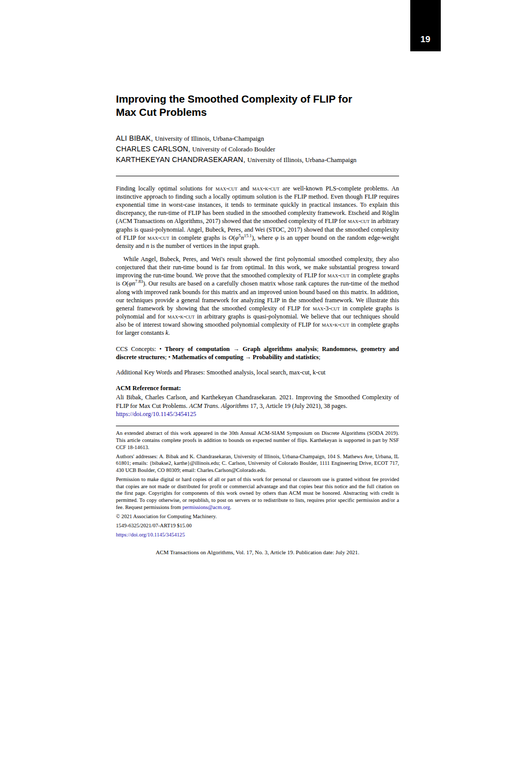19
Improving the Smoothed Complexity of FLIP for
Max Cut Problems
ALI BIBAK, University of Illinois, Urbana-Champaign
CHARLES CARLSON, University of Colorado Boulder
KARTHEKEYAN CHANDRASEKARAN, University of Illinois, Urbana-Champaign
Finding locally optimal solutions for max-cut and max-k-cut are well-known PLS-complete problems. An instinctive approach to finding such a locally optimum solution is the FLIP method. Even though FLIP requires exponential time in worst-case instances, it tends to terminate quickly in practical instances. To explain this discrepancy, the run-time of FLIP has been studied in the smoothed complexity framework. Etscheid and Röglin (ACM Transactions on Algorithms, 2017) showed that the smoothed complexity of FLIP for max-cut in arbitrary graphs is quasi-polynomial. Angel, Bubeck, Peres, and Wei (STOC, 2017) showed that the smoothed complexity of FLIP for max-cut in complete graphs is O(φ5n15.1), where φ is an upper bound on the random edge-weight density and n is the number of vertices in the input graph.
While Angel, Bubeck, Peres, and Wei's result showed the first polynomial smoothed complexity, they also conjectured that their run-time bound is far from optimal. In this work, we make substantial progress toward improving the run-time bound. We prove that the smoothed complexity of FLIP for max-cut in complete graphs is O(φn7.83). Our results are based on a carefully chosen matrix whose rank captures the run-time of the method along with improved rank bounds for this matrix and an improved union bound based on this matrix. In addition, our techniques provide a general framework for analyzing FLIP in the smoothed framework. We illustrate this general framework by showing that the smoothed complexity of FLIP for max-3-cut in complete graphs is polynomial and for max-k-cut in arbitrary graphs is quasi-polynomial. We believe that our techniques should also be of interest toward showing smoothed polynomial complexity of FLIP for max-k-cut in complete graphs for larger constants k.
CCS Concepts: • Theory of computation → Graph algorithms analysis; Randomness, geometry and discrete structures; • Mathematics of computing → Probability and statistics;
Additional Key Words and Phrases: Smoothed analysis, local search, max-cut, k-cut
ACM Reference format:
Ali Bibak, Charles Carlson, and Karthekeyan Chandrasekaran. 2021. Improving the Smoothed Complexity of FLIP for Max Cut Problems. ACM Trans. Algorithms 17, 3, Article 19 (July 2021), 38 pages.
https://doi.org/10.1145/3454125
An extended abstract of this work appeared in the 30th Annual ACM-SIAM Symposium on Discrete Algorithms (SODA 2019). This article contains complete proofs in addition to bounds on expected number of flips. Karthekeyan is supported in part by NSF CCF 18-14613.
Authors' addresses: A. Bibak and K. Chandrasekaran, University of Illinois, Urbana-Champaign, 104 S. Mathews Ave, Urbana, IL 61801; emails: {bibakse2, karthe}@illinois.edu; C. Carlson, University of Colorado Boulder, 1111 Engineering Drive, ECOT 717, 430 UCB Boulder, CO 80309; email: Charles.Carlson@Colorado.edu.
Permission to make digital or hard copies of all or part of this work for personal or classroom use is granted without fee provided that copies are not made or distributed for profit or commercial advantage and that copies bear this notice and the full citation on the first page. Copyrights for components of this work owned by others than ACM must be honored. Abstracting with credit is permitted. To copy otherwise, or republish, to post on servers or to redistribute to lists, requires prior specific permission and/or a fee. Request permissions from permissions@acm.org.
© 2021 Association for Computing Machinery.
1549-6325/2021/07-ART19 $15.00
https://doi.org/10.1145/3454125
ACM Transactions on Algorithms, Vol. 17, No. 3, Article 19. Publication date: July 2021.